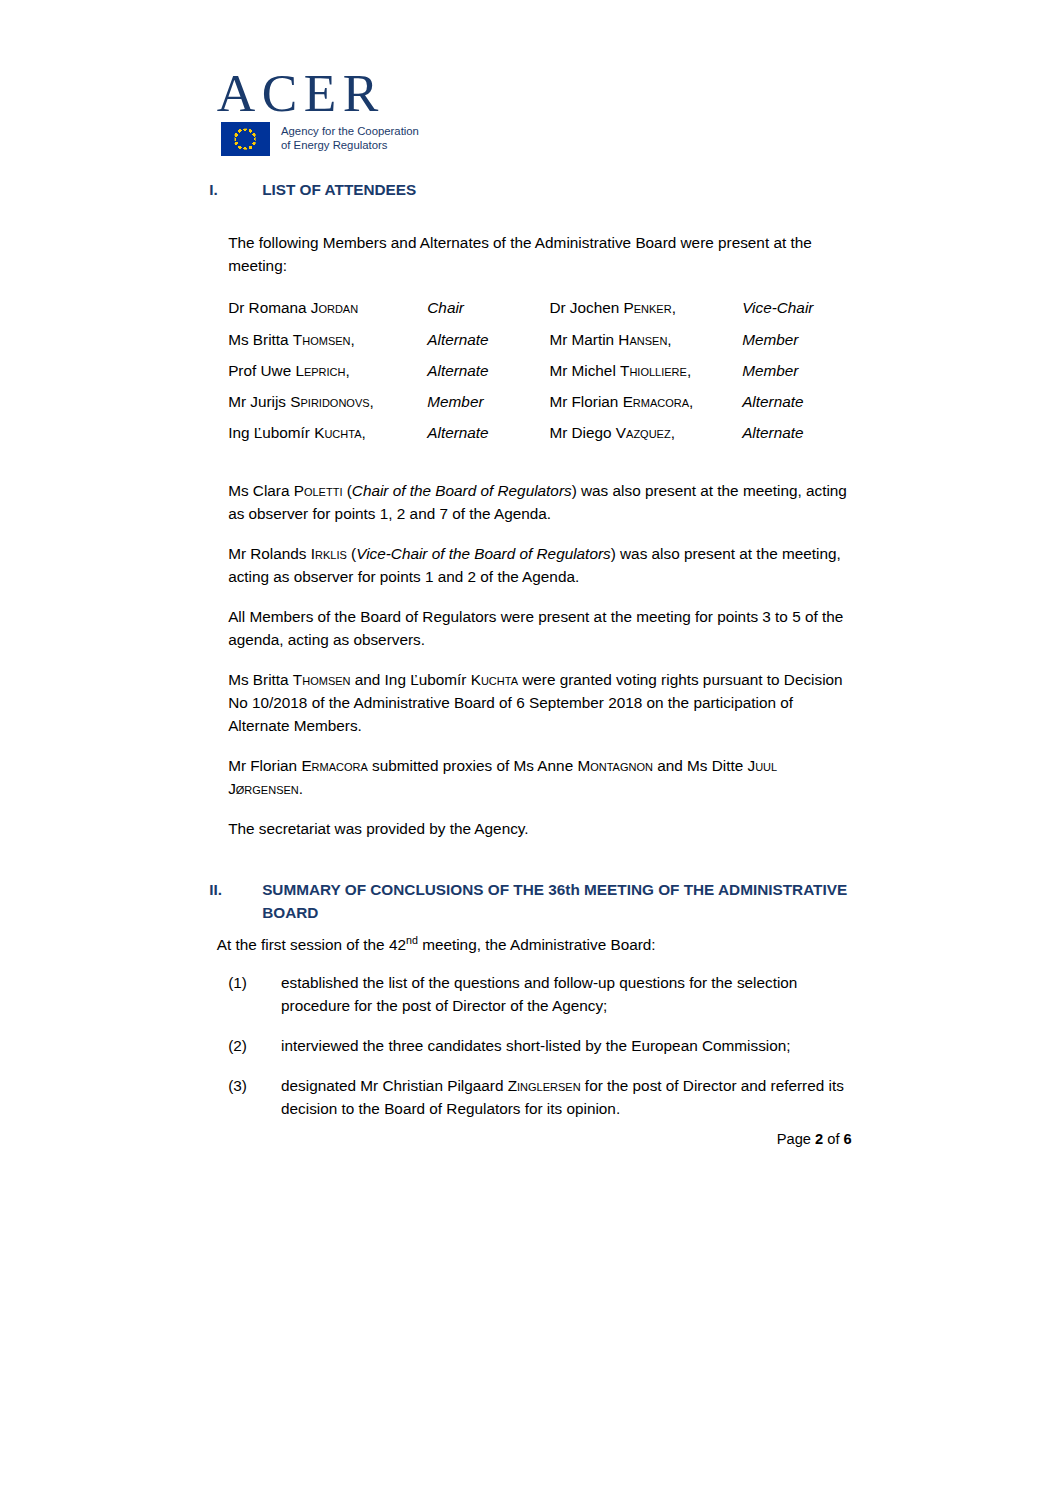ACER
Agency for the Cooperation
of Energy Regulators
I. LIST OF ATTENDEES
The following Members and Alternates of the Administrative Board were present at the meeting:
| Dr Romana Jordan | Chair | Dr Jochen Penker , | Vice-Chair |
| Ms Britta Thomsen , | Alternate | Mr Martin Hansen , | Member |
| Prof Uwe Leprich , | Alternate | Mr Michel Thiolliere , | Member |
| Mr Jurijs Spiridonovs , | Member | Mr Florian Ermacora , | Alternate |
| Ing Ľubomír Kuchta , | Alternate | Mr Diego Vazquez , | Alternate |
Ms Clara Poletti (Chair of the Board of Regulators) was also present at the meeting, acting as observer for points 1, 2 and 7 of the Agenda.
Mr Rolands Irklis (Vice-Chair of the Board of Regulators) was also present at the meeting, acting as observer for points 1 and 2 of the Agenda.
All Members of the Board of Regulators were present at the meeting for points 3 to 5 of the agenda, acting as observers.
Ms Britta Thomsen and Ing Ľubomír Kuchta were granted voting rights pursuant to Decision No 10/2018 of the Administrative Board of 6 September 2018 on the participation of Alternate Members.
Mr Florian Ermacora submitted proxies of Ms Anne Montagnon and Ms Ditte Juul Jørgensen.
The secretariat was provided by the Agency.
II. SUMMARY OF CONCLUSIONS OF THE 36th MEETING OF THE ADMINISTRATIVE BOARD
At the first session of the 42nd meeting, the Administrative Board:
established the list of the questions and follow-up questions for the selection procedure for the post of Director of the Agency;
interviewed the three candidates short-listed by the European Commission;
designated Mr Christian Pilgaard Zinglersen for the post of Director and referred its decision to the Board of Regulators for its opinion.
Page 2 of 6